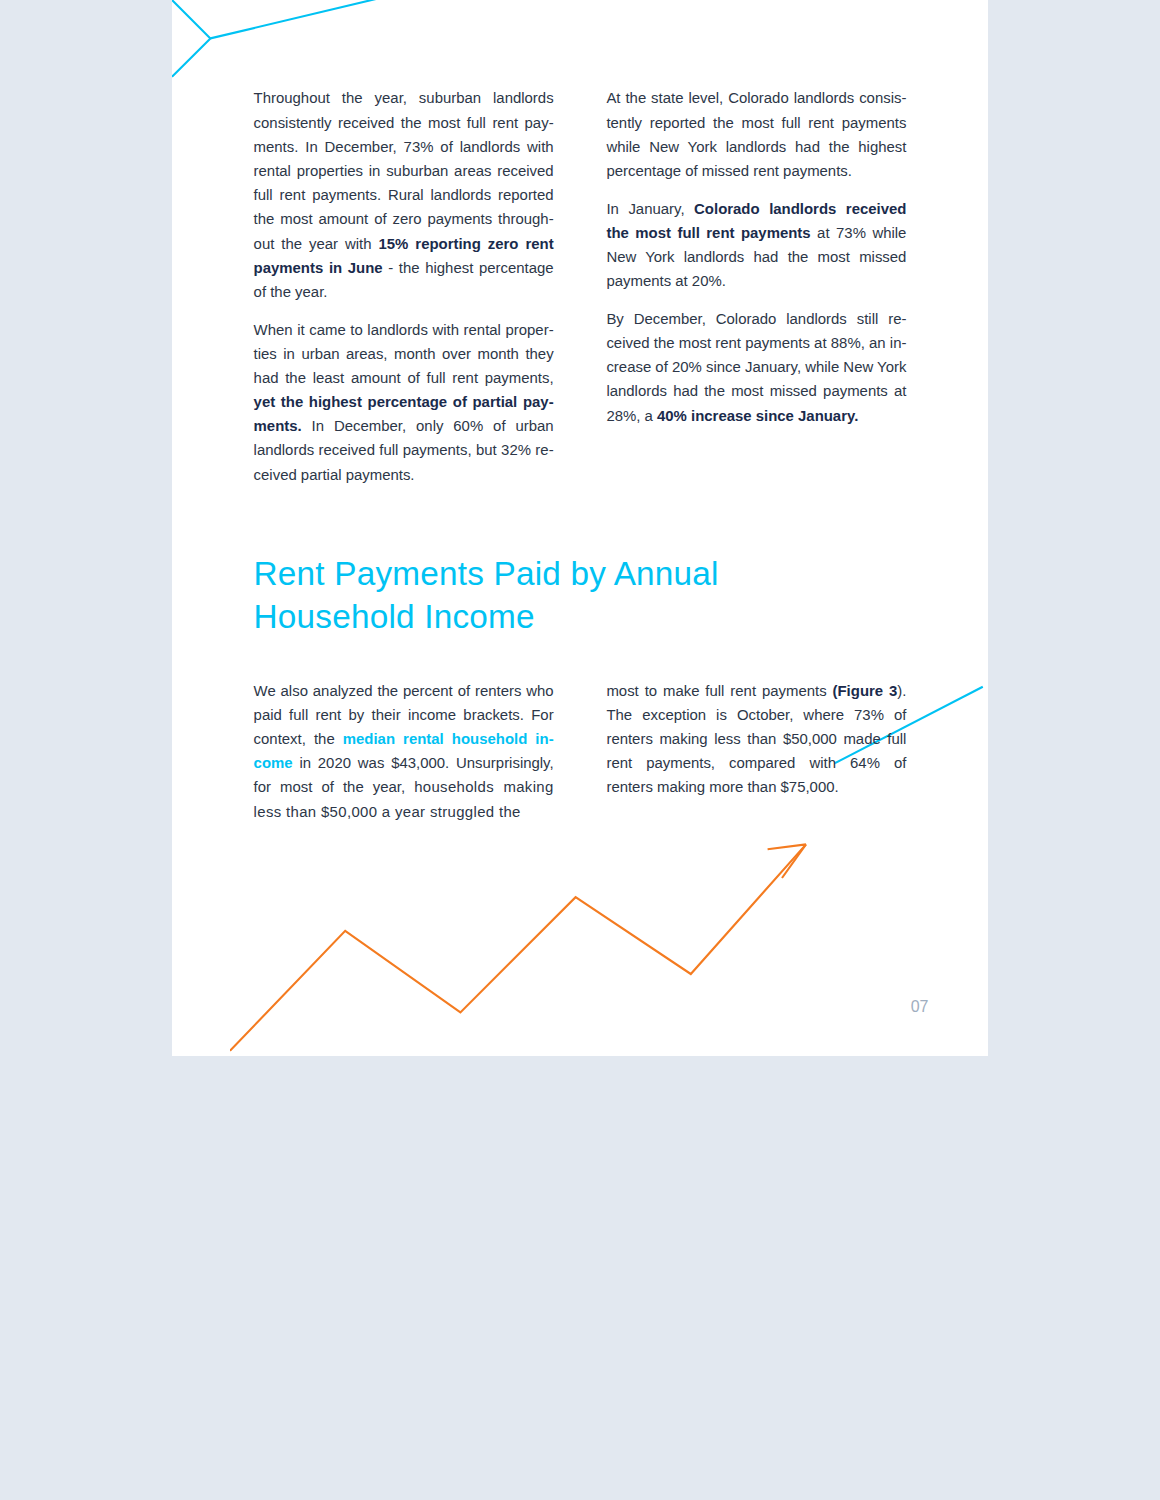Throughout the year, suburban landlords consistently received the most full rent payments. In December, 73% of landlords with rental properties in suburban areas received full rent payments. Rural landlords reported the most amount of zero payments throughout the year with 15% reporting zero rent payments in June - the highest percentage of the year.
When it came to landlords with rental properties in urban areas, month over month they had the least amount of full rent payments, yet the highest percentage of partial payments. In December, only 60% of urban landlords received full payments, but 32% received partial payments.
At the state level, Colorado landlords consistently reported the most full rent payments while New York landlords had the highest percentage of missed rent payments.
In January, Colorado landlords received the most full rent payments at 73% while New York landlords had the most missed payments at 20%.
By December, Colorado landlords still received the most rent payments at 88%, an increase of 20% since January, while New York landlords had the most missed payments at 28%, a 40% increase since January.
Rent Payments Paid by Annual
Household Income
We also analyzed the percent of renters who paid full rent by their income brackets. For context, the median rental household income in 2020 was $43,000. Unsurprisingly, for most of the year, households making less than $50,000 a year struggled the
most to make full rent payments (Figure 3). The exception is October, where 73% of renters making less than $50,000 made full rent payments, compared with 64% of renters making more than $75,000.
07